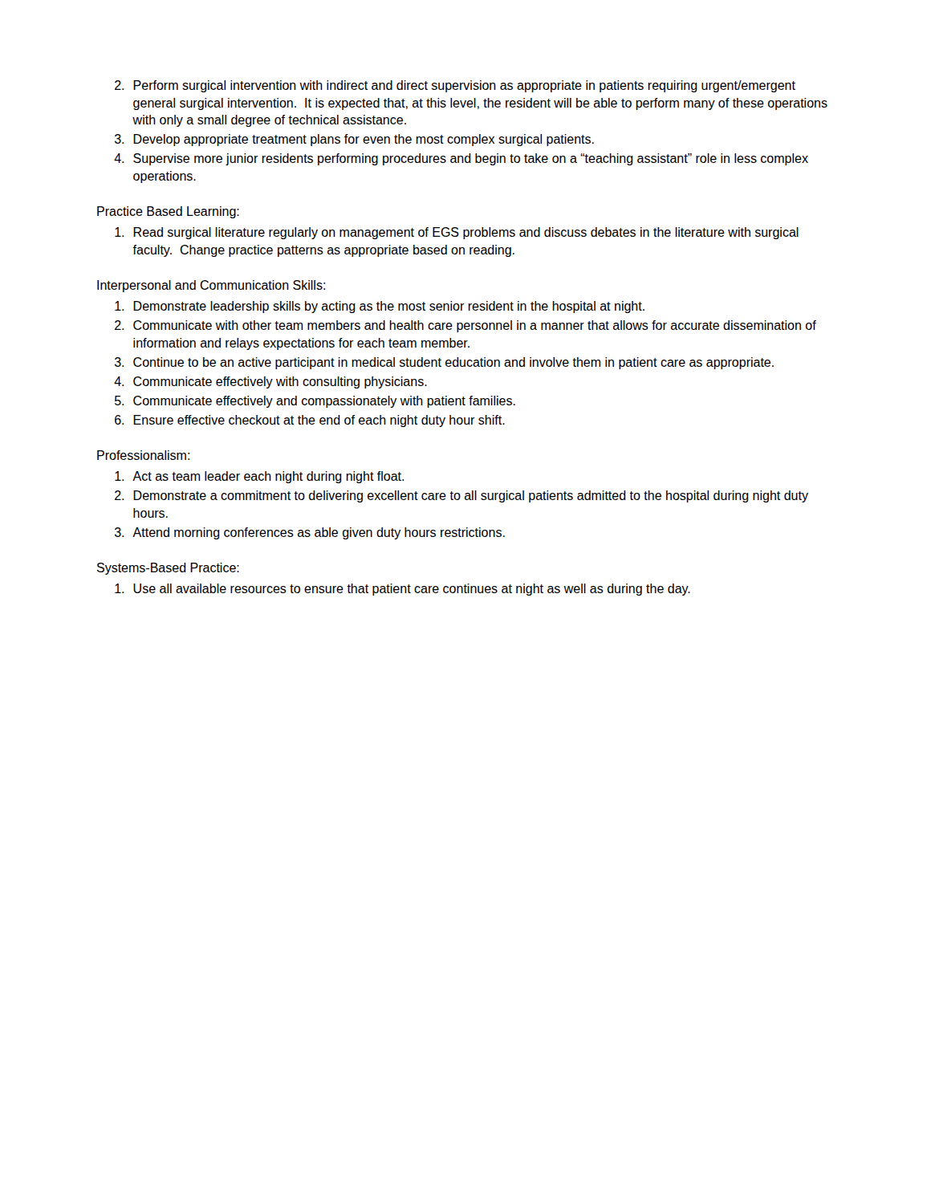Perform surgical intervention with indirect and direct supervision as appropriate in patients requiring urgent/emergent general surgical intervention. It is expected that, at this level, the resident will be able to perform many of these operations with only a small degree of technical assistance.
Develop appropriate treatment plans for even the most complex surgical patients.
Supervise more junior residents performing procedures and begin to take on a “teaching assistant” role in less complex operations.
Practice Based Learning:
Read surgical literature regularly on management of EGS problems and discuss debates in the literature with surgical faculty. Change practice patterns as appropriate based on reading.
Interpersonal and Communication Skills:
Demonstrate leadership skills by acting as the most senior resident in the hospital at night.
Communicate with other team members and health care personnel in a manner that allows for accurate dissemination of information and relays expectations for each team member.
Continue to be an active participant in medical student education and involve them in patient care as appropriate.
Communicate effectively with consulting physicians.
Communicate effectively and compassionately with patient families.
Ensure effective checkout at the end of each night duty hour shift.
Professionalism:
Act as team leader each night during night float.
Demonstrate a commitment to delivering excellent care to all surgical patients admitted to the hospital during night duty hours.
Attend morning conferences as able given duty hours restrictions.
Systems-Based Practice:
Use all available resources to ensure that patient care continues at night as well as during the day.